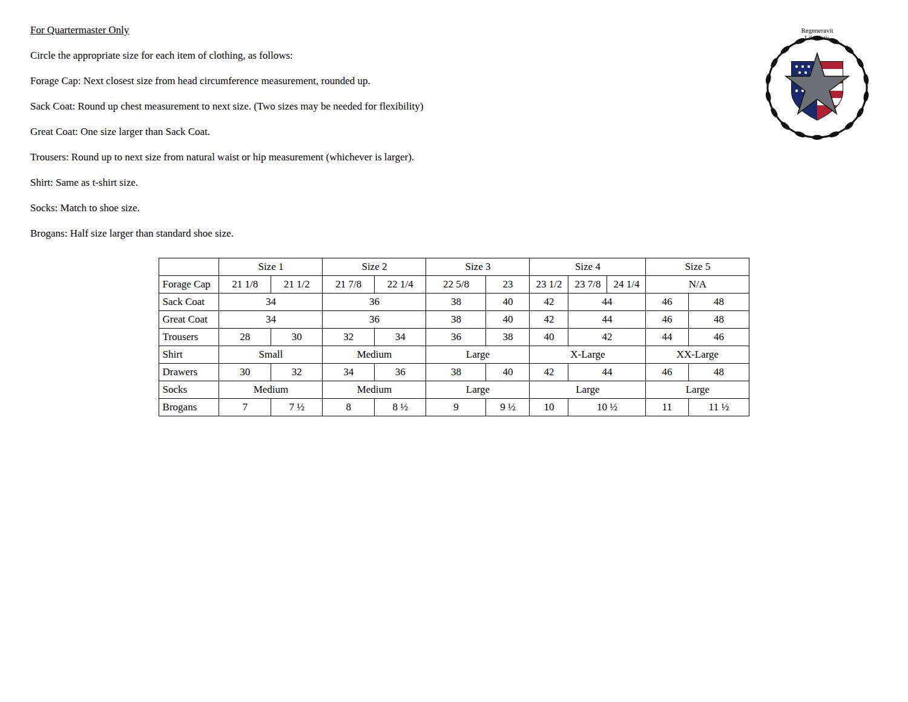Regeneravit Libertatis emblem Regeneravit Libertatis
For Quartermaster Only
Circle the appropriate size for each item of clothing, as follows:
Forage Cap: Next closest size from head circumference measurement, rounded up.
Sack Coat: Round up chest measurement to next size. (Two sizes may be needed for flexibility)
Great Coat: One size larger than Sack Coat.
Trousers: Round up to next size from natural waist or hip measurement (whichever is larger).
Shirt: Same as t-shirt size.
Socks: Match to shoe size.
Brogans: Half size larger than standard shoe size.
| | Size 1 | Size 2 | Size 3 | Size 4 | Size 5 |
| --- | --- | --- | --- | --- | --- |
| Forage Cap | 21 1/8 | 21 1/2 | 21 7/8 | 22 1/4 | 22 5/8 | 23 | 23 1/2 | 23 7/8 | 24 1/4 | N/A |
| Sack Coat | 34 | 36 | 38 | 40 | 42 | 44 | 46 | 48 |
| Great Coat | 34 | 36 | 38 | 40 | 42 | 44 | 46 | 48 |
| Trousers | 28 | 30 | 32 | 34 | 36 | 38 | 40 | 42 | 44 | 46 |
| Shirt | Small | Medium | Large | X-Large | XX-Large |
| Drawers | 30 | 32 | 34 | 36 | 38 | 40 | 42 | 44 | 46 | 48 |
| Socks | Medium | Medium | Large | Large | Large |
| Brogans | 7 | 7 ½ | 8 | 8 ½ | 9 | 9 ½ | 10 | 10 ½ | 11 | 11 ½ |